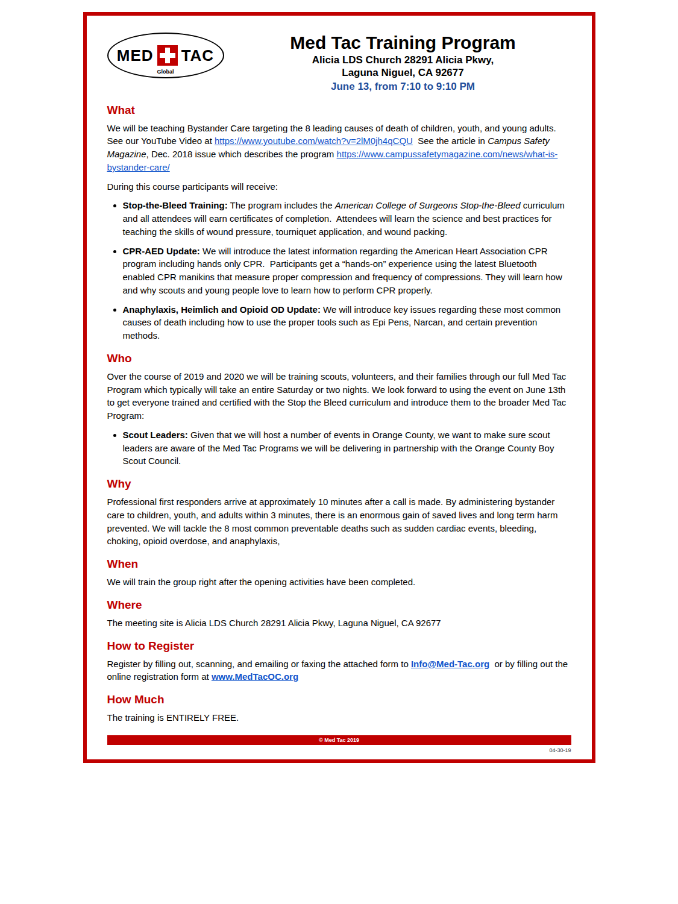MED TAC Global
Med Tac Training Program
Alicia LDS Church 28291 Alicia Pkwy,
Laguna Niguel, CA 92677
June 13, from 7:10 to 9:10 PM
What
We will be teaching Bystander Care targeting the 8 leading causes of death of children, youth, and young adults. See our YouTube Video at https://www.youtube.com/watch?v=2lM0jh4qCQU See the article in Campus Safety Magazine, Dec. 2018 issue which describes the program https://www.campussafetymagazine.com/news/what-is-bystander-care/
During this course participants will receive:
Stop-the-Bleed Training: The program includes the American College of Surgeons Stop-the-Bleed curriculum and all attendees will earn certificates of completion. Attendees will learn the science and best practices for teaching the skills of wound pressure, tourniquet application, and wound packing.
CPR-AED Update: We will introduce the latest information regarding the American Heart Association CPR program including hands only CPR. Participants get a “hands-on” experience using the latest Bluetooth enabled CPR manikins that measure proper compression and frequency of compressions. They will learn how and why scouts and young people love to learn how to perform CPR properly.
Anaphylaxis, Heimlich and Opioid OD Update: We will introduce key issues regarding these most common causes of death including how to use the proper tools such as Epi Pens, Narcan, and certain prevention methods.
Who
Over the course of 2019 and 2020 we will be training scouts, volunteers, and their families through our full Med Tac Program which typically will take an entire Saturday or two nights. We look forward to using the event on June 13th to get everyone trained and certified with the Stop the Bleed curriculum and introduce them to the broader Med Tac Program:
Scout Leaders: Given that we will host a number of events in Orange County, we want to make sure scout leaders are aware of the Med Tac Programs we will be delivering in partnership with the Orange County Boy Scout Council.
Why
Professional first responders arrive at approximately 10 minutes after a call is made. By administering bystander care to children, youth, and adults within 3 minutes, there is an enormous gain of saved lives and long term harm prevented. We will tackle the 8 most common preventable deaths such as sudden cardiac events, bleeding, choking, opioid overdose, and anaphylaxis,
When
We will train the group right after the opening activities have been completed.
Where
The meeting site is Alicia LDS Church 28291 Alicia Pkwy, Laguna Niguel, CA 92677
How to Register
Register by filling out, scanning, and emailing or faxing the attached form to Info@Med-Tac.org or by filling out the online registration form at www.MedTacOC.org
How Much
The training is ENTIRELY FREE.
© Med Tac 2019
04-30-19